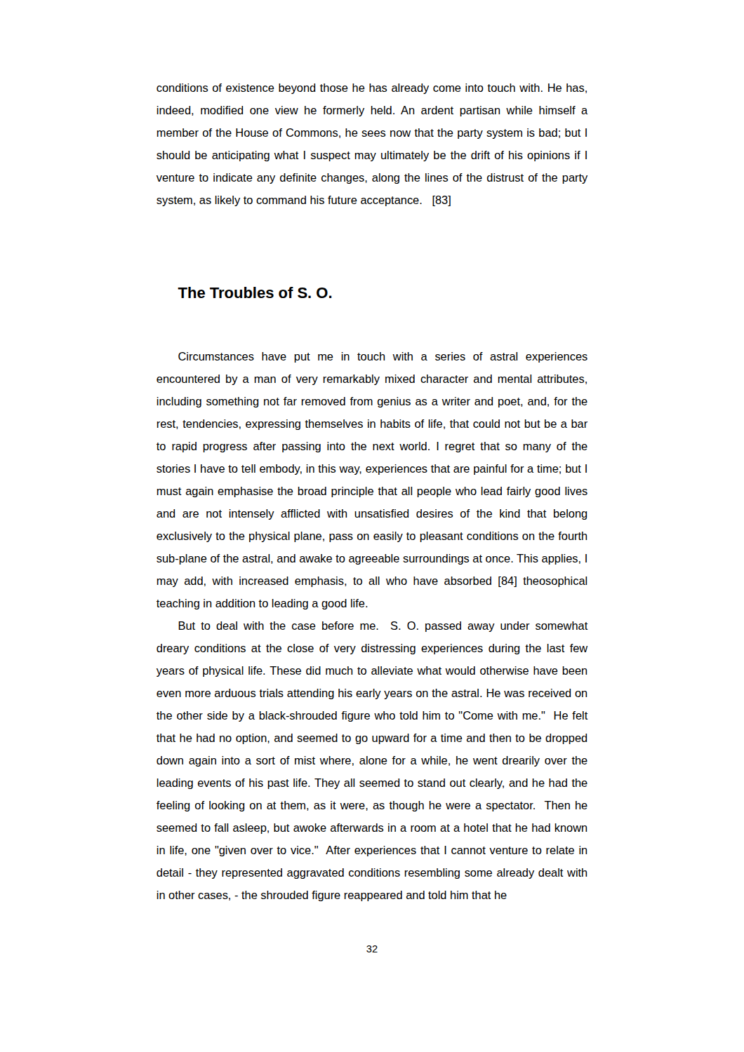conditions of existence beyond those he has already come into touch with. He has, indeed, modified one view he formerly held. An ardent partisan while himself a member of the House of Commons, he sees now that the party system is bad; but I should be anticipating what I suspect may ultimately be the drift of his opinions if I venture to indicate any definite changes, along the lines of the distrust of the party system, as likely to command his future acceptance. [83]
The Troubles of S. O.
Circumstances have put me in touch with a series of astral experiences encountered by a man of very remarkably mixed character and mental attributes, including something not far removed from genius as a writer and poet, and, for the rest, tendencies, expressing themselves in habits of life, that could not but be a bar to rapid progress after passing into the next world. I regret that so many of the stories I have to tell embody, in this way, experiences that are painful for a time; but I must again emphasise the broad principle that all people who lead fairly good lives and are not intensely afflicted with unsatisfied desires of the kind that belong exclusively to the physical plane, pass on easily to pleasant conditions on the fourth sub-plane of the astral, and awake to agreeable surroundings at once. This applies, I may add, with increased emphasis, to all who have absorbed [84] theosophical teaching in addition to leading a good life.
But to deal with the case before me. S. O. passed away under somewhat dreary conditions at the close of very distressing experiences during the last few years of physical life. These did much to alleviate what would otherwise have been even more arduous trials attending his early years on the astral. He was received on the other side by a black-shrouded figure who told him to "Come with me." He felt that he had no option, and seemed to go upward for a time and then to be dropped down again into a sort of mist where, alone for a while, he went drearily over the leading events of his past life. They all seemed to stand out clearly, and he had the feeling of looking on at them, as it were, as though he were a spectator. Then he seemed to fall asleep, but awoke afterwards in a room at a hotel that he had known in life, one "given over to vice." After experiences that I cannot venture to relate in detail - they represented aggravated conditions resembling some already dealt with in other cases, - the shrouded figure reappeared and told him that he
32